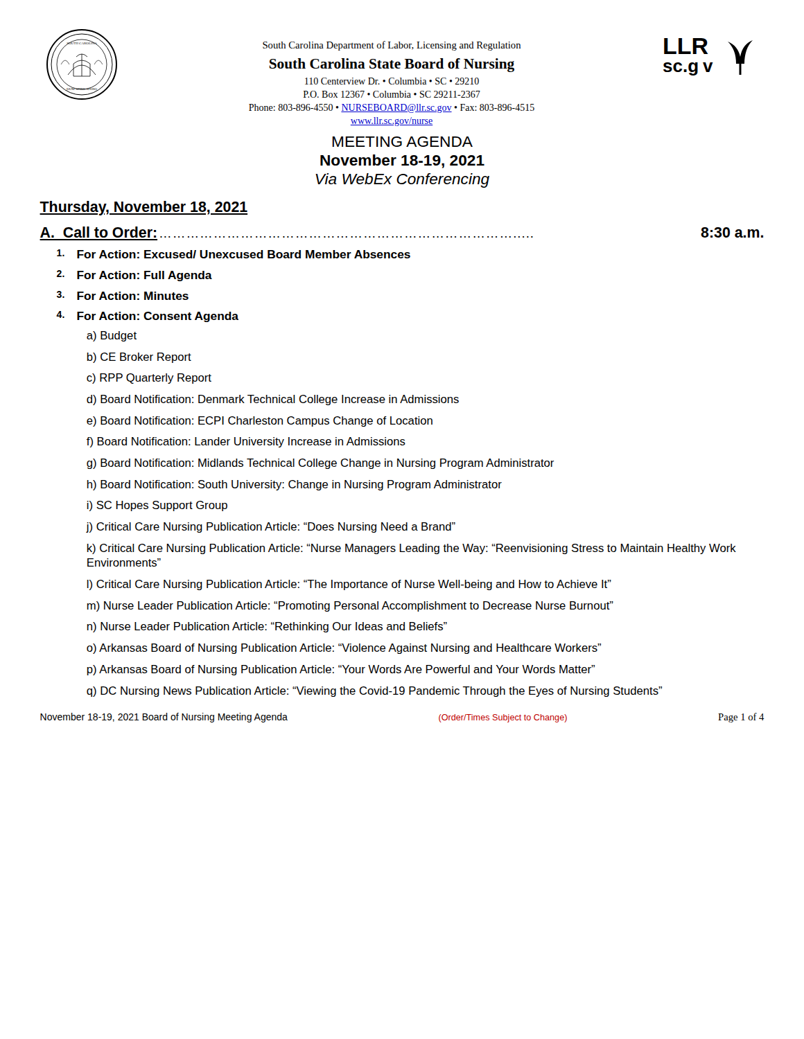SOUTH CAROLINA DUM SPIRO SPERO
South Carolina Department of Labor, Licensing and Regulation
South Carolina State Board of Nursing
110 Centerview Dr. • Columbia • SC • 29210
P.O. Box 12367 • Columbia • SC 29211-2367
Phone: 803-896-4550 • NURSEBOARD@llr.sc.gov • Fax: 803-896-4515
www.llr.sc.gov/nurse
LLR sc.g v
MEETING AGENDA
November 18-19, 2021
Via WebEx Conferencing
Thursday, November 18, 2021
A. Call to Order: ……………………………………………………………………..... 8:30 a.m.
For Action: Excused/ Unexcused Board Member Absences
For Action: Full Agenda
For Action: Minutes
For Action: Consent Agenda
a) Budget
b) CE Broker Report
c) RPP Quarterly Report
d) Board Notification: Denmark Technical College Increase in Admissions
e) Board Notification: ECPI Charleston Campus Change of Location
f) Board Notification: Lander University Increase in Admissions
g) Board Notification: Midlands Technical College Change in Nursing Program Administrator
h) Board Notification: South University: Change in Nursing Program Administrator
i) SC Hopes Support Group
j) Critical Care Nursing Publication Article: “Does Nursing Need a Brand”
k) Critical Care Nursing Publication Article: “Nurse Managers Leading the Way: “Reenvisioning Stress to Maintain Healthy Work Environments”
l) Critical Care Nursing Publication Article: “The Importance of Nurse Well-being and How to Achieve It”
m) Nurse Leader Publication Article: “Promoting Personal Accomplishment to Decrease Nurse Burnout”
n) Nurse Leader Publication Article: “Rethinking Our Ideas and Beliefs”
o) Arkansas Board of Nursing Publication Article: “Violence Against Nursing and Healthcare Workers”
p) Arkansas Board of Nursing Publication Article: “Your Words Are Powerful and Your Words Matter”
q) DC Nursing News Publication Article: “Viewing the Covid-19 Pandemic Through the Eyes of Nursing Students”
November 18-19, 2021 Board of Nursing Meeting Agenda
(Order/Times Subject to Change)
Page 1 of 4